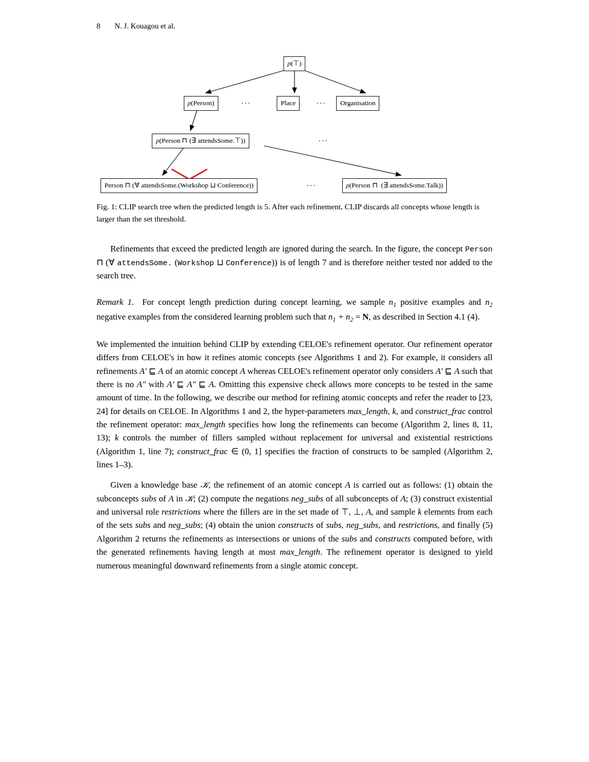8 N. J. Kouagou et al.
ρ(⊤)
ρ(Person)
Place
Organisation
ρ(Person ⊓ (∃ attendsSome.⊤))
Person ⊓ (∀ attendsSome.(Workshop ⊔ Conference))
ρ(Person ⊓ (∃ attendsSome.Talk))
···
···
···
···
Fig. 1: CLIP search tree when the predicted length is 5. After each refinement, CLIP discards all concepts whose length is larger than the set threshold.
Refinements that exceed the predicted length are ignored during the search. In the figure, the concept Person ⊓ (∀ attendsSome. (Workshop ⊔ Conference)) is of length 7 and is therefore neither tested nor added to the search tree.
Remark 1. For concept length prediction during concept learning, we sample n1 positive examples and n2 negative examples from the considered learning problem such that n1 + n2 = N, as described in Section 4.1 (4).
We implemented the intuition behind CLIP by extending CELOE's refinement operator. Our refinement operator differs from CELOE's in how it refines atomic concepts (see Algorithms 1 and 2). For example, it considers all refinements A′ ⊑ A of an atomic concept A whereas CELOE's refinement operator only considers A′ ⊑ A such that there is no A″ with A′ ⊑ A″ ⊑ A. Omitting this expensive check allows more concepts to be tested in the same amount of time. In the following, we describe our method for refining atomic concepts and refer the reader to [23, 24] for details on CELOE. In Algorithms 1 and 2, the hyper-parameters max_length, k, and construct_frac control the refinement operator: max_length specifies how long the refinements can become (Algorithm 2, lines 8, 11, 13); k controls the number of fillers sampled without replacement for universal and existential restrictions (Algorithm 1, line 7); construct_frac ∈ (0, 1] specifies the fraction of constructs to be sampled (Algorithm 2, lines 1–3).
Given a knowledge base 𝒦, the refinement of an atomic concept A is carried out as follows: (1) obtain the subconcepts subs of A in 𝒦; (2) compute the negations neg_subs of all subconcepts of A; (3) construct existential and universal role restrictions where the fillers are in the set made of ⊤, ⊥, A, and sample k elements from each of the sets subs and neg_subs; (4) obtain the union constructs of subs, neg_subs, and restrictions, and finally (5) Algorithm 2 returns the refinements as intersections or unions of the subs and constructs computed before, with the generated refinements having length at most max_length. The refinement operator is designed to yield numerous meaningful downward refinements from a single atomic concept.